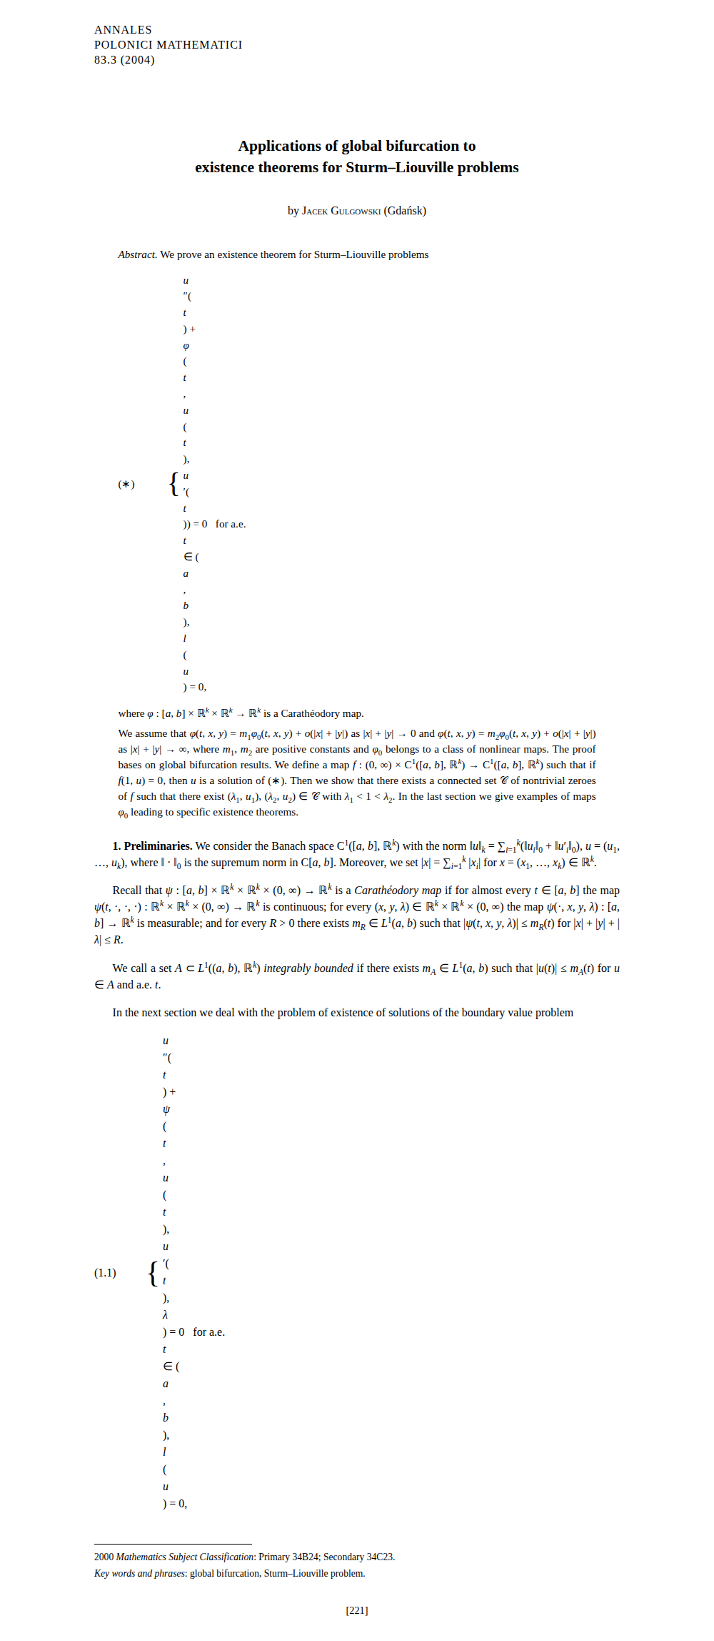ANNALES POLONICI MATHEMATICI 83.3 (2004)
Applications of global bifurcation to
existence theorems for Sturm–Liouville problems
by Jacek Gulgowski (Gdańsk)
Abstract. We prove an existence theorem for Sturm–Liouville problems
(∗)
{ u″(t) + φ(t, u(t), u′(t)) = 0 for a.e. t ∈ (a, b), l(u) = 0,
where φ : [a, b] × ℝk × ℝk → ℝk is a Carathéodory map.
We assume that φ(t, x, y) = m1φ0(t, x, y) + o(|x| + |y|) as |x| + |y| → 0 and φ(t, x, y) = m2φ0(t, x, y) + o(|x| + |y|) as |x| + |y| → ∞, where m1, m2 are positive constants and φ0 belongs to a class of nonlinear maps. The proof bases on global bifurcation results. We define a map f : (0, ∞) × C1([a, b], ℝk) → C1([a, b], ℝk) such that if f(1, u) = 0, then u is a solution of (∗). Then we show that there exists a connected set 𝒞 of nontrivial zeroes of f such that there exist (λ1, u1), (λ2, u2) ∈ 𝒞 with λ1 < 1 < λ2. In the last section we give examples of maps φ0 leading to specific existence theorems.
1. Preliminaries. We consider the Banach space C1([a, b], ℝk) with the norm ‖u‖k = ∑i=1k(‖ui‖0 + ‖u′i‖0), u = (u1, …, uk), where ‖ · ‖0 is the supremum norm in C[a, b]. Moreover, we set |x| = ∑i=1k |xi| for x = (x1, …, xk) ∈ ℝk.
Recall that ψ : [a, b] × ℝk × ℝk × (0, ∞) → ℝk is a Carathéodory map if for almost every t ∈ [a, b] the map ψ(t, ·, ·, ·) : ℝk × ℝk × (0, ∞) → ℝk is continuous; for every (x, y, λ) ∈ ℝk × ℝk × (0, ∞) the map ψ(·, x, y, λ) : [a, b] → ℝk is measurable; and for every R > 0 there exists mR ∈ L1(a, b) such that |ψ(t, x, y, λ)| ≤ mR(t) for |x| + |y| + |λ| ≤ R.
We call a set A ⊂ L1((a, b), ℝk) integrably bounded if there exists mA ∈ L1(a, b) such that |u(t)| ≤ mA(t) for u ∈ A and a.e. t.
In the next section we deal with the problem of existence of solutions of the boundary value problem
(1.1)
{ u″(t) + ψ(t, u(t), u′(t), λ) = 0 for a.e. t ∈ (a, b), l(u) = 0,
2000 Mathematics Subject Classification: Primary 34B24; Secondary 34C23.
Key words and phrases: global bifurcation, Sturm–Liouville problem.
[221]